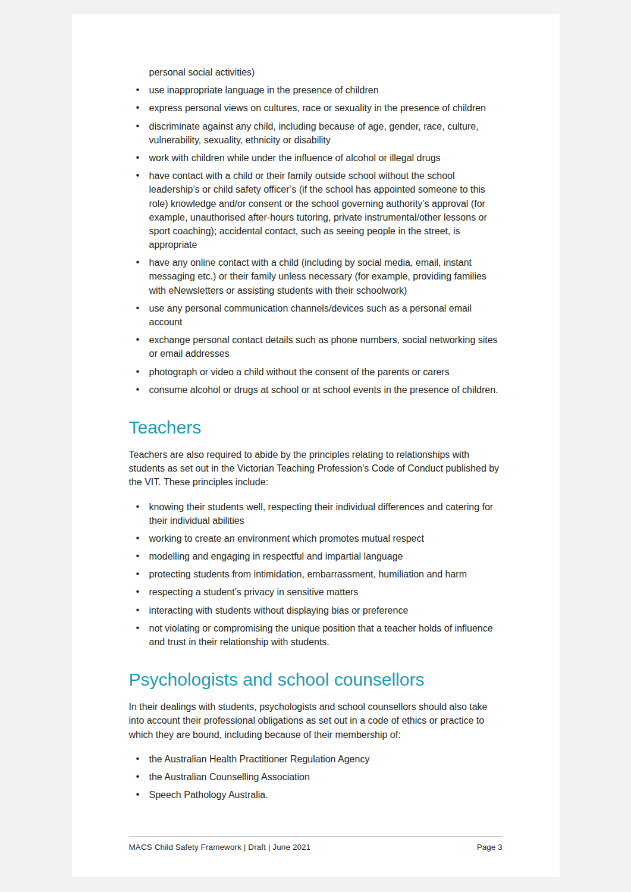personal social activities)
use inappropriate language in the presence of children
express personal views on cultures, race or sexuality in the presence of children
discriminate against any child, including because of age, gender, race, culture, vulnerability, sexuality, ethnicity or disability
work with children while under the influence of alcohol or illegal drugs
have contact with a child or their family outside school without the school leadership’s or child safety officer’s (if the school has appointed someone to this role) knowledge and/or consent or the school governing authority’s approval (for example, unauthorised after-hours tutoring, private instrumental/other lessons or sport coaching); accidental contact, such as seeing people in the street, is appropriate
have any online contact with a child (including by social media, email, instant messaging etc.) or their family unless necessary (for example, providing families with eNewsletters or assisting students with their schoolwork)
use any personal communication channels/devices such as a personal email account
exchange personal contact details such as phone numbers, social networking sites or email addresses
photograph or video a child without the consent of the parents or carers
consume alcohol or drugs at school or at school events in the presence of children.
Teachers
Teachers are also required to abide by the principles relating to relationships with students as set out in the Victorian Teaching Profession’s Code of Conduct published by the VIT. These principles include:
knowing their students well, respecting their individual differences and catering for their individual abilities
working to create an environment which promotes mutual respect
modelling and engaging in respectful and impartial language
protecting students from intimidation, embarrassment, humiliation and harm
respecting a student’s privacy in sensitive matters
interacting with students without displaying bias or preference
not violating or compromising the unique position that a teacher holds of influence and trust in their relationship with students.
Psychologists and school counsellors
In their dealings with students, psychologists and school counsellors should also take into account their professional obligations as set out in a code of ethics or practice to which they are bound, including because of their membership of:
the Australian Health Practitioner Regulation Agency
the Australian Counselling Association
Speech Pathology Australia.
MACS Child Safety Framework | Draft | June 2021
Page 3